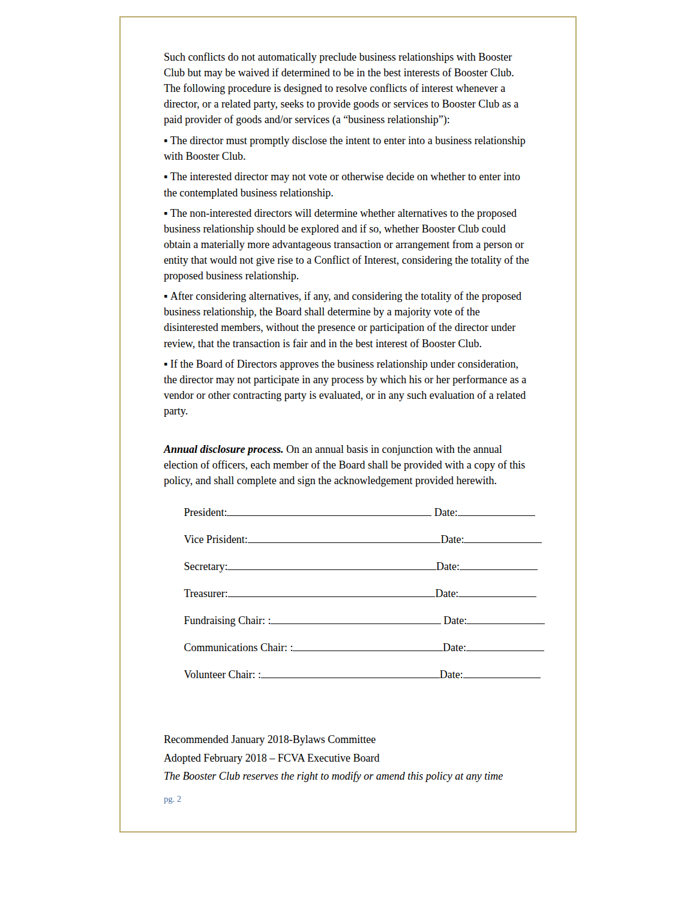Such conflicts do not automatically preclude business relationships with Booster Club but may be waived if determined to be in the best interests of Booster Club. The following procedure is designed to resolve conflicts of interest whenever a director, or a related party, seeks to provide goods or services to Booster Club as a paid provider of goods and/or services (a “business relationship”):
The director must promptly disclose the intent to enter into a business relationship with Booster Club.
The interested director may not vote or otherwise decide on whether to enter into the contemplated business relationship.
The non-interested directors will determine whether alternatives to the proposed business relationship should be explored and if so, whether Booster Club could obtain a materially more advantageous transaction or arrangement from a person or entity that would not give rise to a Conflict of Interest, considering the totality of the proposed business relationship.
After considering alternatives, if any, and considering the totality of the proposed business relationship, the Board shall determine by a majority vote of the disinterested members, without the presence or participation of the director under review, that the transaction is fair and in the best interest of Booster Club.
If the Board of Directors approves the business relationship under consideration, the director may not participate in any process by which his or her performance as a vendor or other contracting party is evaluated, or in any such evaluation of a related party.
Annual disclosure process. On an annual basis in conjunction with the annual election of officers, each member of the Board shall be provided with a copy of this policy, and shall complete and sign the acknowledgement provided herewith.
President: Date:
Vice Prisident: Date:
Secretary: Date:
Treasurer: Date:
Fundraising Chair: : Date:
Communications Chair: : Date:
Volunteer Chair: : Date:
Recommended January 2018-Bylaws Committee
Adopted February 2018 – FCVA Executive Board
The Booster Club reserves the right to modify or amend this policy at any time
pg. 2